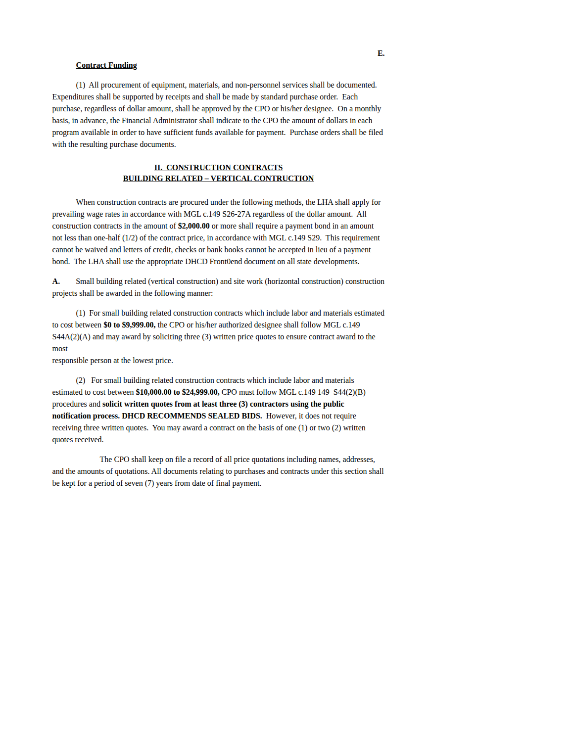E.
Contract Funding
(1) All procurement of equipment, materials, and non-personnel services shall be documented. Expenditures shall be supported by receipts and shall be made by standard purchase order. Each purchase, regardless of dollar amount, shall be approved by the CPO or his/her designee. On a monthly basis, in advance, the Financial Administrator shall indicate to the CPO the amount of dollars in each program available in order to have sufficient funds available for payment. Purchase orders shall be filed with the resulting purchase documents.
II. CONSTRUCTION CONTRACTS
BUILDING RELATED – VERTICAL CONTRUCTION
When construction contracts are procured under the following methods, the LHA shall apply for prevailing wage rates in accordance with MGL c.149 S26-27A regardless of the dollar amount. All construction contracts in the amount of $2,000.00 or more shall require a payment bond in an amount not less than one-half (1/2) of the contract price, in accordance with MGL c.149 S29. This requirement cannot be waived and letters of credit, checks or bank books cannot be accepted in lieu of a payment bond. The LHA shall use the appropriate DHCD Front0end document on all state developments.
A. Small building related (vertical construction) and site work (horizontal construction) construction projects shall be awarded in the following manner:
(1) For small building related construction contracts which include labor and materials estimated to cost between $0 to $9,999.00, the CPO or his/her authorized designee shall follow MGL c.149 S44A(2)(A) and may award by soliciting three (3) written price quotes to ensure contract award to the most
responsible person at the lowest price.
(2) For small building related construction contracts which include labor and materials estimated to cost between $10,000.00 to $24,999.00, CPO must follow MGL c.149 149 S44(2)(B) procedures and solicit written quotes from at least three (3) contractors using the public notification process. DHCD RECOMMENDS SEALED BIDS. However, it does not require receiving three written quotes. You may award a contract on the basis of one (1) or two (2) written quotes received.
The CPO shall keep on file a record of all price quotations including names, addresses, and the amounts of quotations. All documents relating to purchases and contracts under this section shall be kept for a period of seven (7) years from date of final payment.